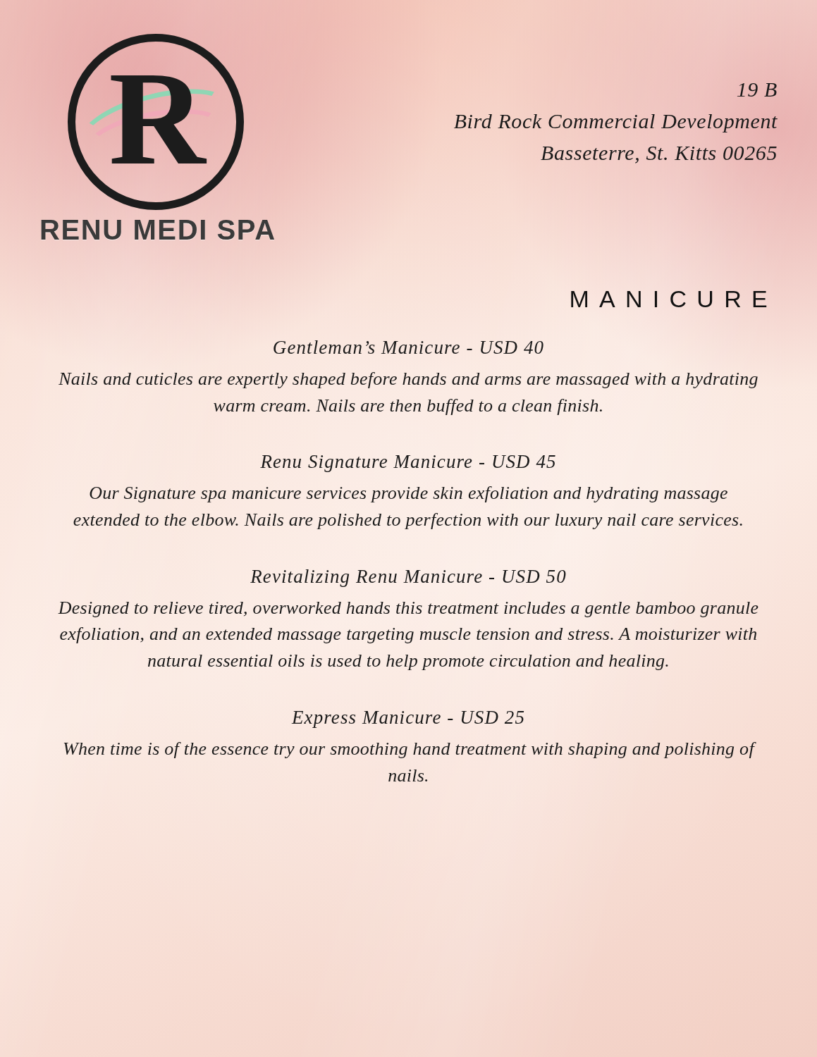R
RENU MEDI SPA
19 B Bird Rock Commercial Development Basseterre, St. Kitts 00265
Manicure
Gentleman’s Manicure - USD 40
Nails and cuticles are expertly shaped before hands and arms are massaged with a hydrating warm cream. Nails are then buffed to a clean finish.
Renu Signature Manicure - USD 45
Our Signature spa manicure services provide skin exfoliation and hydrating massage extended to the elbow. Nails are polished to perfection with our luxury nail care services.
Revitalizing Renu Manicure - USD 50
Designed to relieve tired, overworked hands this treatment includes a gentle bamboo granule exfoliation, and an extended massage targeting muscle tension and stress. A moisturizer with natural essential oils is used to help promote circulation and healing.
Express Manicure - USD 25
When time is of the essence try our smoothing hand treatment with shaping and polishing of nails.